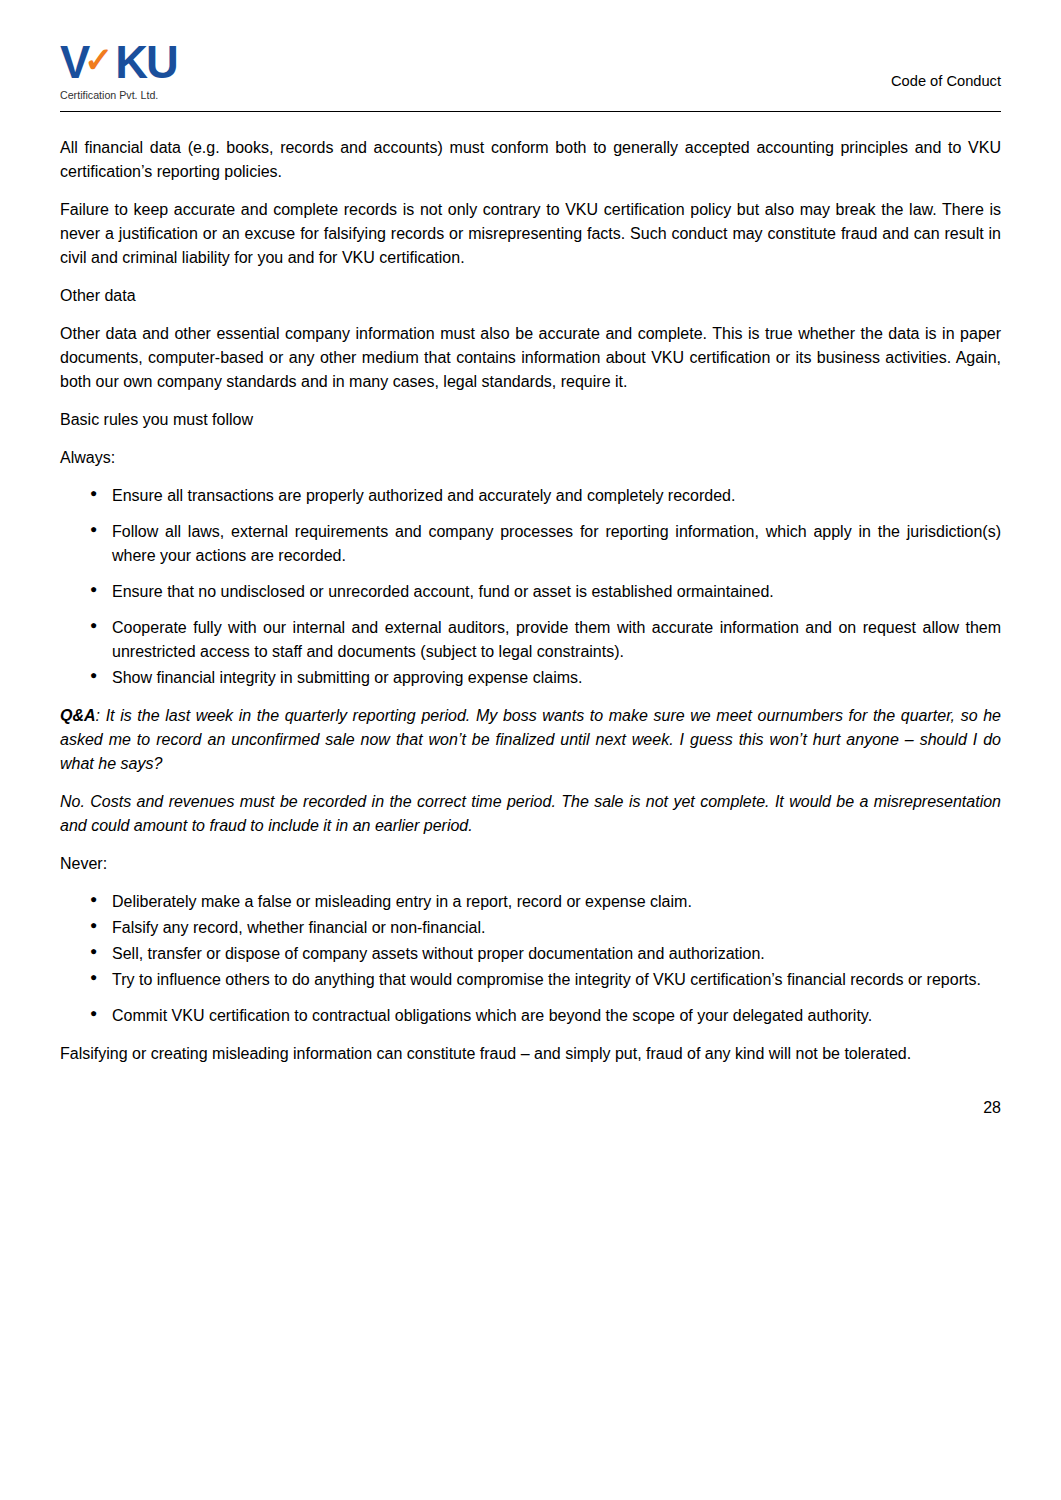V✓KU
Certification Pvt. Ltd.
Code of Conduct
All financial data (e.g. books, records and accounts) must conform both to generally accepted accounting principles and to VKU certification’s reporting policies.
Failure to keep accurate and complete records is not only contrary to VKU certification policy but also may break the law. There is never a justification or an excuse for falsifying records or misrepresenting facts. Such conduct may constitute fraud and can result in civil and criminal liability for you and for VKU certification.
Other data
Other data and other essential company information must also be accurate and complete. This is true whether the data is in paper documents, computer-based or any other medium that contains information about VKU certification or its business activities. Again, both our own company standards and in many cases, legal standards, require it.
Basic rules you must follow
Always:
Ensure all transactions are properly authorized and accurately and completely recorded.
Follow all laws, external requirements and company processes for reporting information, which apply in the jurisdiction(s) where your actions are recorded.
Ensure that no undisclosed or unrecorded account, fund or asset is established ormaintained.
Cooperate fully with our internal and external auditors, provide them with accurate information and on request allow them unrestricted access to staff and documents (subject to legal constraints).
Show financial integrity in submitting or approving expense claims.
Q&A: It is the last week in the quarterly reporting period. My boss wants to make sure we meet ournumbers for the quarter, so he asked me to record an unconfirmed sale now that won’t be finalized until next week. I guess this won’t hurt anyone – should I do what he says?
No. Costs and revenues must be recorded in the correct time period. The sale is not yet complete. It would be a misrepresentation and could amount to fraud to include it in an earlier period.
Never:
Deliberately make a false or misleading entry in a report, record or expense claim.
Falsify any record, whether financial or non-financial.
Sell, transfer or dispose of company assets without proper documentation and authorization.
Try to influence others to do anything that would compromise the integrity of VKU certification’s financial records or reports.
Commit VKU certification to contractual obligations which are beyond the scope of your delegated authority.
Falsifying or creating misleading information can constitute fraud – and simply put, fraud of any kind will not be tolerated.
28